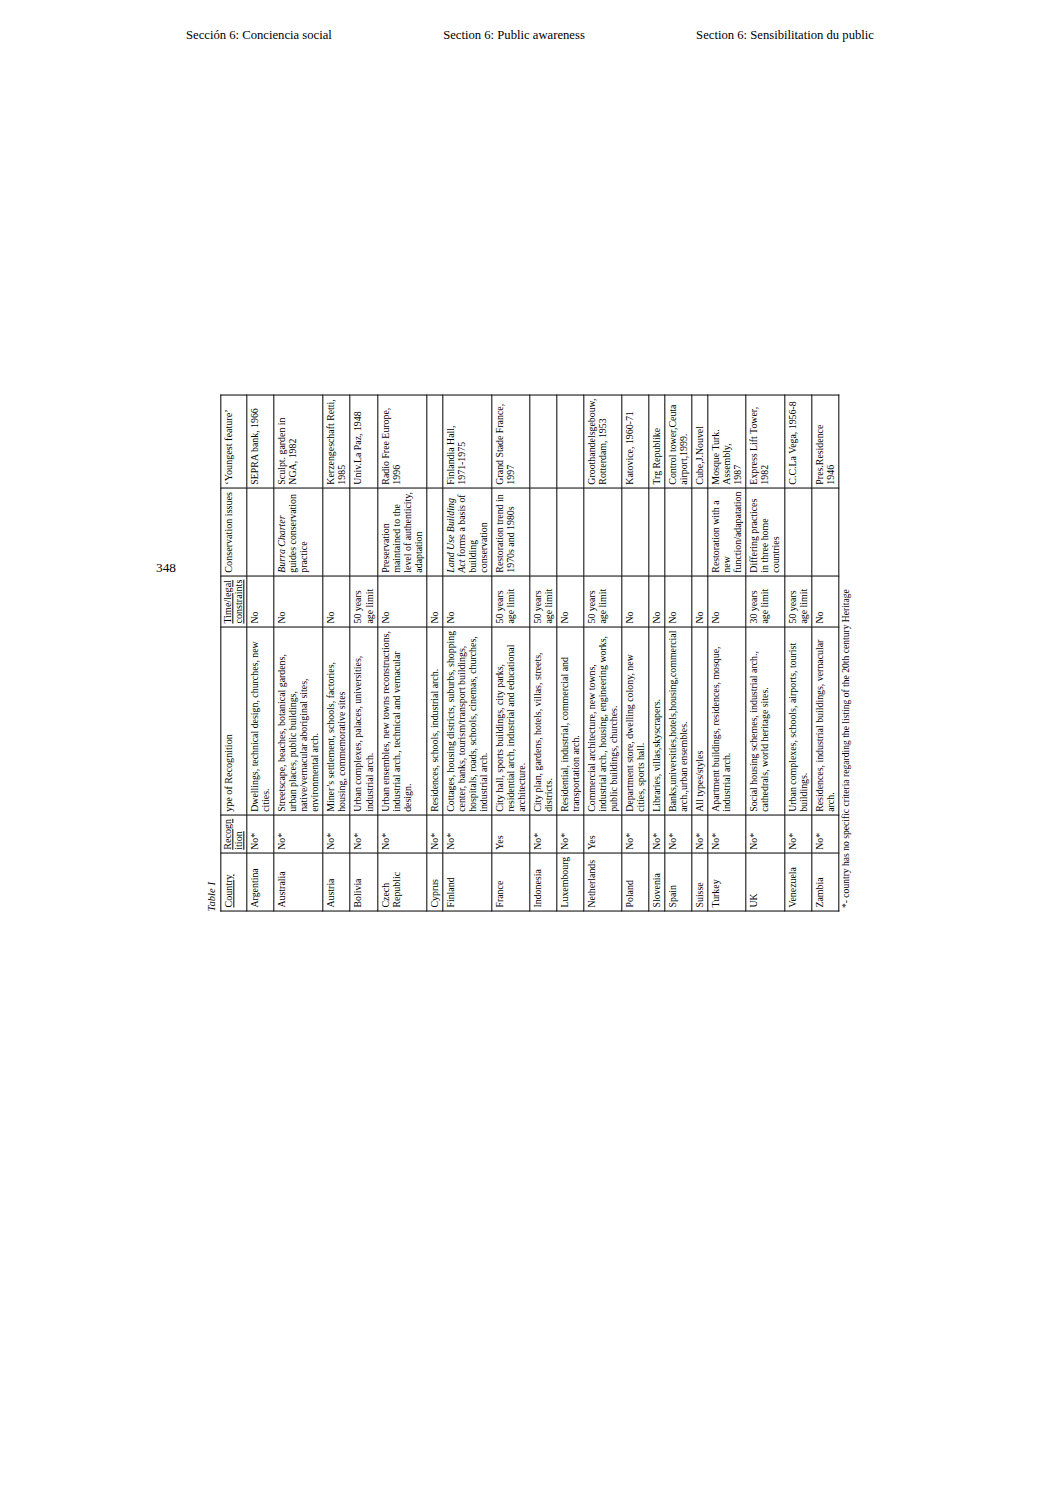Sección 6: Conciencia social Section 6: Public awareness Section 6: Sensibilitation du public
348
Table I
| Country | Recogn ition | ype of Recognition | Time/legal constraints | Conservation issues | ‘Youngest feature’ |
| --- | --- | --- | --- | --- | --- |
| Argentina | No* | Dwellings, technical design, churches, new cities. | No | | SEPRA bank, 1966 |
| Australia | No* | Streetscape, beaches, botanical gardens, urban places, public buildings, native/vernacular aboriginal sites, environmental arch. | No | Burra Charter guides conservation practice | Sculpt. garden in NGA, 1982 |
| Austria | No* | Miner’s settlement, schools, factories, housing, commemorative sites | No | | Kerzengeschaft Retti, 1985 |
| Bolivia | No* | Urban complexes, palaces, universities, industrial arch. | 50 years age limit | | Univ.La Paz, 1948 |
| Czech Republic | No* | Urban ensembles, new towns reconstructions, industrial arch., technical and vernacular design. | No | Preservation maintained to the level of authenticity, adaptation | Radio Free Europe, 1996 |
| Cyprus | No* | Residences, schools, industrial arch. | No | | |
| Finland | No* | Cottages, housing districts, suburbs, shopping center, banks, tourism/transport buildings, hospitals, roads, schools, cinemas, churches, industrial arch. | No | Land Use Building Act forms a basis of building conservation | Finlandia Hall, 1971-1975 |
| France | Yes | City hall, sports buildings, city parks, residential arch, industrial and educational architecture. | 50 years age limit | Restoration trend in 1970s and 1980s | Grand Stade France, 1997 |
| Indonesia | No* | City plan, gardens, hotels, villas, streets, districts. | 50 years age limit | | |
| Luxembourg | No* | Residential, industrial, commercial and transportation arch. | No | | |
| Netherlands | Yes | Commercial architecture, new towns, industrial arch., housing, engineering works, public buildings, churches. | 50 years age limit | | Groothandelsgebouw, Rotterdam, 1953 |
| Poland | No* | Department store, dwelling colony, new cities, sports hall. | No | | Katovice, 1960-71 |
| Slovenia | No* | Libraries, villas,skyscrapers. | No | | Trg Republike |
| Spain | No* | Banks,universities,hotels,housing,commercial arch.,urban ensembles. | No | | Control tower,Ceuta airport,1999. |
| Suisse | No* | All types/styles | No | | Cube,J.Nouvel |
| Turkey | No* | Apartment buildings, residences, mosque, industrial arch. | No | Restoration with a new function/adapatation | Mosque Turk. Assembly, 1987 |
| UK | No* | Social housing schemes, industrial arch., cathedrals, world heritage sites. | 30 years age limit | Differing practices in three home countries | Express Lift Tower, 1982 |
| Venezuela | No* | Urban complexes, schools, airports, tourist buildings. | 50 years age limit | | C.C.La Vega, 1956-8 |
| Zambia | No* | Residences, industrial buildings, vernacular arch. | No | | Pres.Residence 1946 |
| *- country has no specific criteria regarding the listing of the 20th century Heritage |